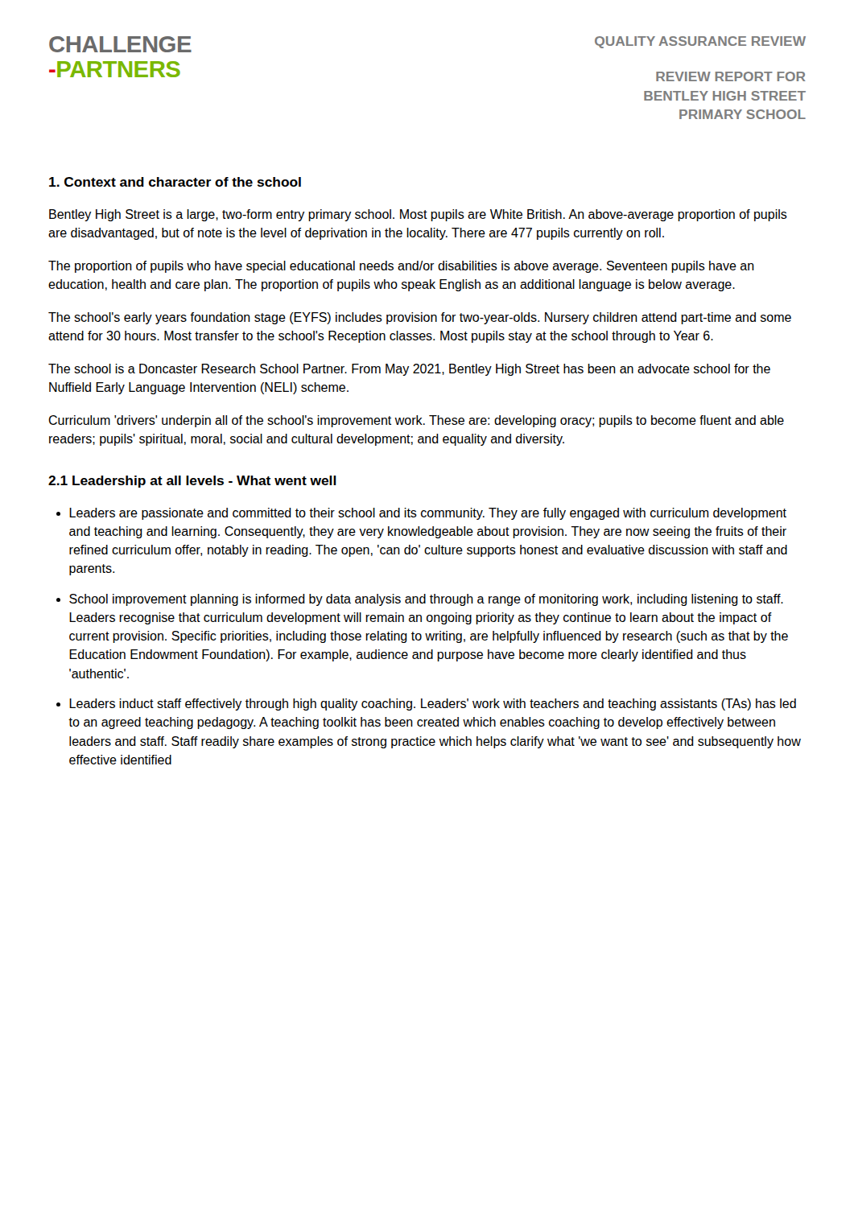CHALLENGE
-PARTNERS
QUALITY ASSURANCE REVIEW
REVIEW REPORT FOR
BENTLEY HIGH STREET
PRIMARY SCHOOL
1. Context and character of the school
Bentley High Street is a large, two-form entry primary school. Most pupils are White British. An above-average proportion of pupils are disadvantaged, but of note is the level of deprivation in the locality. There are 477 pupils currently on roll.
The proportion of pupils who have special educational needs and/or disabilities is above average. Seventeen pupils have an education, health and care plan. The proportion of pupils who speak English as an additional language is below average.
The school's early years foundation stage (EYFS) includes provision for two-year-olds. Nursery children attend part-time and some attend for 30 hours. Most transfer to the school's Reception classes. Most pupils stay at the school through to Year 6.
The school is a Doncaster Research School Partner. From May 2021, Bentley High Street has been an advocate school for the Nuffield Early Language Intervention (NELI) scheme.
Curriculum 'drivers' underpin all of the school's improvement work. These are: developing oracy; pupils to become fluent and able readers; pupils' spiritual, moral, social and cultural development; and equality and diversity.
2.1 Leadership at all levels - What went well
Leaders are passionate and committed to their school and its community. They are fully engaged with curriculum development and teaching and learning. Consequently, they are very knowledgeable about provision. They are now seeing the fruits of their refined curriculum offer, notably in reading. The open, 'can do' culture supports honest and evaluative discussion with staff and parents.
School improvement planning is informed by data analysis and through a range of monitoring work, including listening to staff. Leaders recognise that curriculum development will remain an ongoing priority as they continue to learn about the impact of current provision. Specific priorities, including those relating to writing, are helpfully influenced by research (such as that by the Education Endowment Foundation). For example, audience and purpose have become more clearly identified and thus 'authentic'.
Leaders induct staff effectively through high quality coaching. Leaders' work with teachers and teaching assistants (TAs) has led to an agreed teaching pedagogy. A teaching toolkit has been created which enables coaching to develop effectively between leaders and staff. Staff readily share examples of strong practice which helps clarify what 'we want to see' and subsequently how effective identified